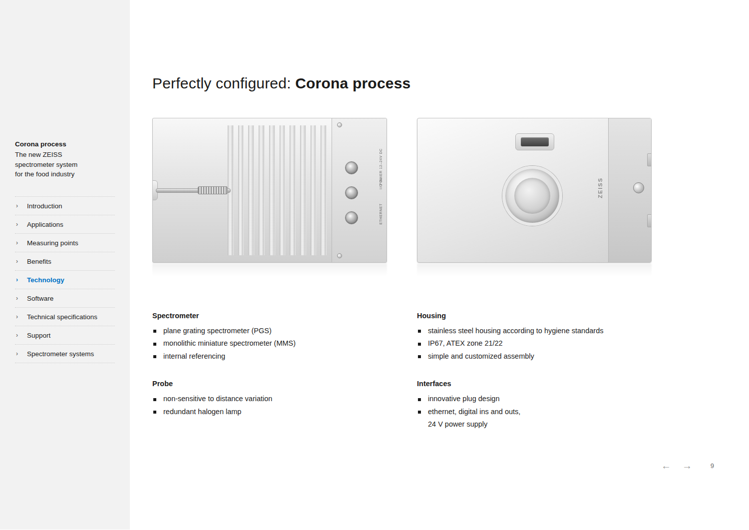Corona process
The new ZEISS
spectrometer system
for the food industry
›Introduction
›Applications
›Measuring points
›Benefits
›Technology
›Software
›Technical specifications
›Support
›Spectrometer systems
Perfectly configured: Corona process
POWER 12–24V DC I/O IN ETHERNET
ZEISS
Spectrometer
plane grating spectrometer (PGS)
monolithic miniature spectrometer (MMS)
internal referencing
Housing
stainless steel housing according to hygiene standards
IP67, ATEX zone 21/22
simple and customized assembly
Probe
non-sensitive to distance variation
redundant halogen lamp
Interfaces
innovative plug design
ethernet, digital ins and outs,24 V power supply
← →
9